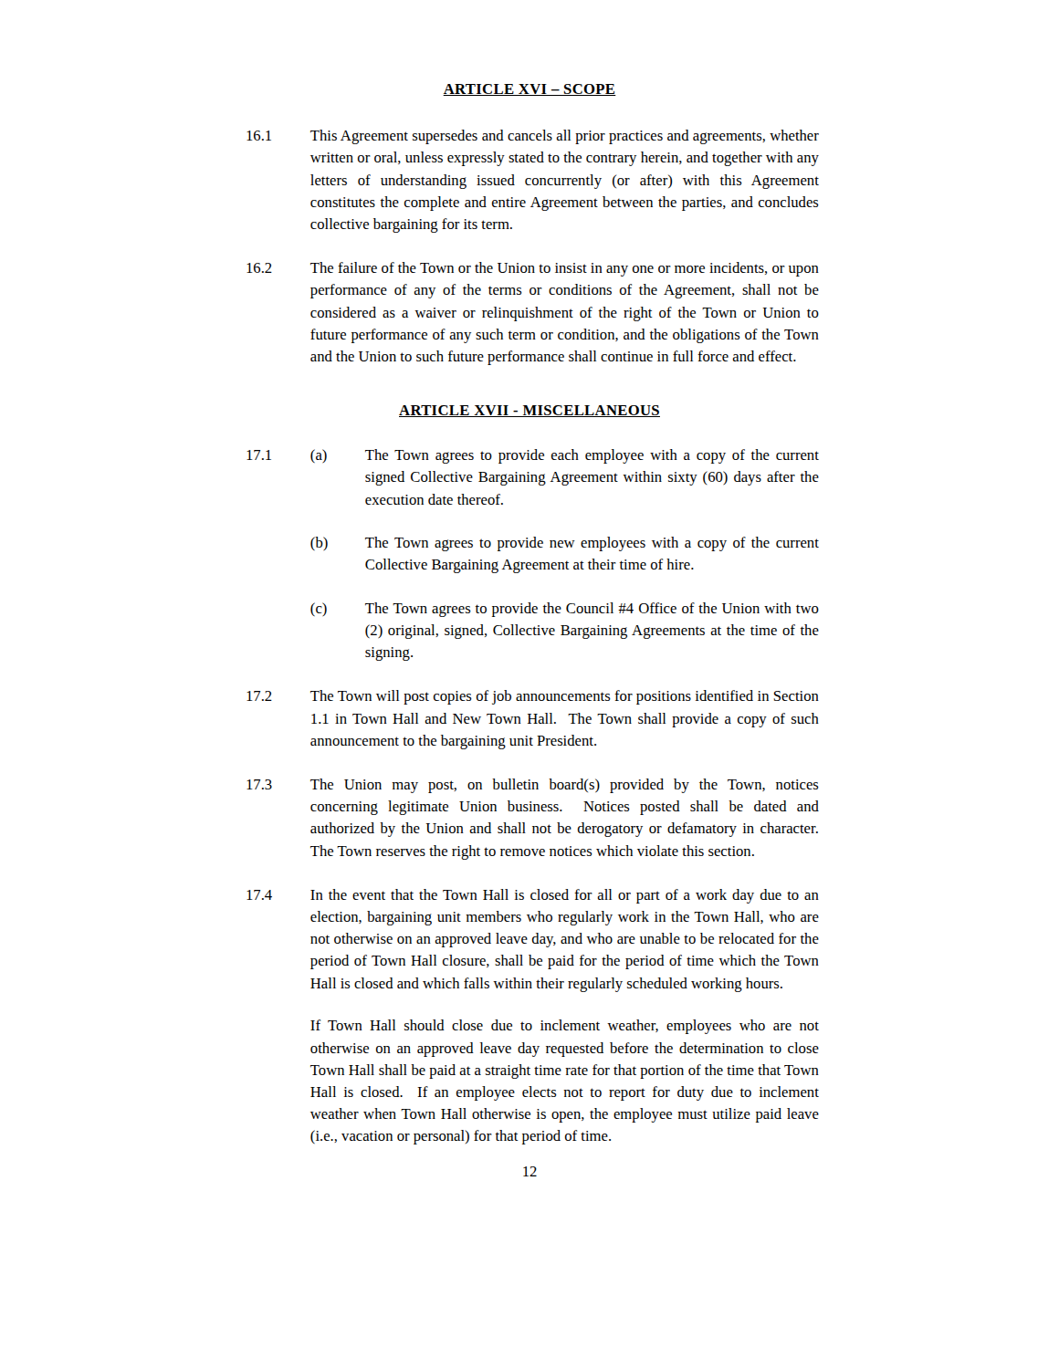ARTICLE XVI – SCOPE
16.1
This Agreement supersedes and cancels all prior practices and agreements, whether written or oral, unless expressly stated to the contrary herein, and together with any letters of understanding issued concurrently (or after) with this Agreement constitutes the complete and entire Agreement between the parties, and concludes collective bargaining for its term.
16.2
The failure of the Town or the Union to insist in any one or more incidents, or upon performance of any of the terms or conditions of the Agreement, shall not be considered as a waiver or relinquishment of the right of the Town or Union to future performance of any such term or condition, and the obligations of the Town and the Union to such future performance shall continue in full force and effect.
ARTICLE XVII - MISCELLANEOUS
17.1
(a)
The Town agrees to provide each employee with a copy of the current signed Collective Bargaining Agreement within sixty (60) days after the execution date thereof.
(b)
The Town agrees to provide new employees with a copy of the current Collective Bargaining Agreement at their time of hire.
(c)
The Town agrees to provide the Council #4 Office of the Union with two (2) original, signed, Collective Bargaining Agreements at the time of the signing.
17.2
The Town will post copies of job announcements for positions identified in Section 1.1 in Town Hall and New Town Hall. The Town shall provide a copy of such announcement to the bargaining unit President.
17.3
The Union may post, on bulletin board(s) provided by the Town, notices concerning legitimate Union business. Notices posted shall be dated and authorized by the Union and shall not be derogatory or defamatory in character. The Town reserves the right to remove notices which violate this section.
17.4
In the event that the Town Hall is closed for all or part of a work day due to an election, bargaining unit members who regularly work in the Town Hall, who are not otherwise on an approved leave day, and who are unable to be relocated for the period of Town Hall closure, shall be paid for the period of time which the Town Hall is closed and which falls within their regularly scheduled working hours.
If Town Hall should close due to inclement weather, employees who are not otherwise on an approved leave day requested before the determination to close Town Hall shall be paid at a straight time rate for that portion of the time that Town Hall is closed. If an employee elects not to report for duty due to inclement weather when Town Hall otherwise is open, the employee must utilize paid leave (i.e., vacation or personal) for that period of time.
12